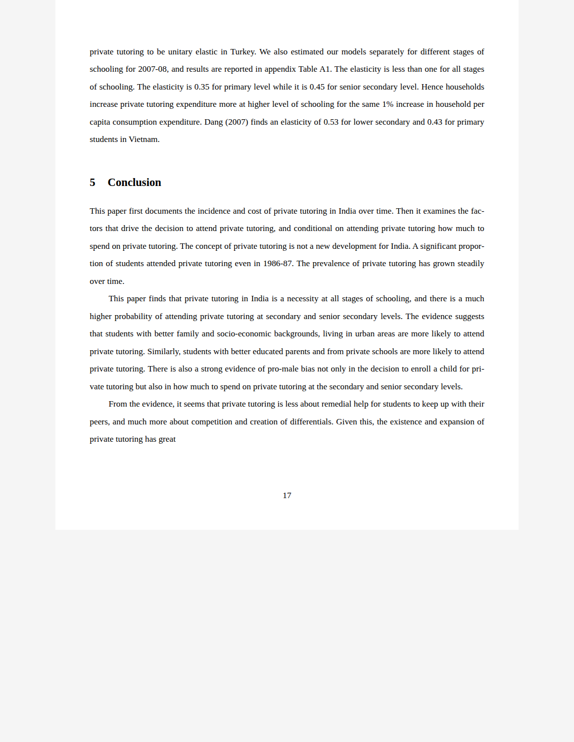private tutoring to be unitary elastic in Turkey. We also estimated our models separately for different stages of schooling for 2007-08, and results are reported in appendix Table A1. The elasticity is less than one for all stages of schooling. The elasticity is 0.35 for primary level while it is 0.45 for senior secondary level. Hence households increase private tutoring expenditure more at higher level of schooling for the same 1% increase in household per capita consumption expenditure. Dang (2007) finds an elasticity of 0.53 for lower secondary and 0.43 for primary students in Vietnam.
5 Conclusion
This paper first documents the incidence and cost of private tutoring in India over time. Then it examines the factors that drive the decision to attend private tutoring, and conditional on attending private tutoring how much to spend on private tutoring. The concept of private tutoring is not a new development for India. A significant proportion of students attended private tutoring even in 1986-87. The prevalence of private tutoring has grown steadily over time.
This paper finds that private tutoring in India is a necessity at all stages of schooling, and there is a much higher probability of attending private tutoring at secondary and senior secondary levels. The evidence suggests that students with better family and socio-economic backgrounds, living in urban areas are more likely to attend private tutoring. Similarly, students with better educated parents and from private schools are more likely to attend private tutoring. There is also a strong evidence of pro-male bias not only in the decision to enroll a child for private tutoring but also in how much to spend on private tutoring at the secondary and senior secondary levels.
From the evidence, it seems that private tutoring is less about remedial help for students to keep up with their peers, and much more about competition and creation of differentials. Given this, the existence and expansion of private tutoring has great
17